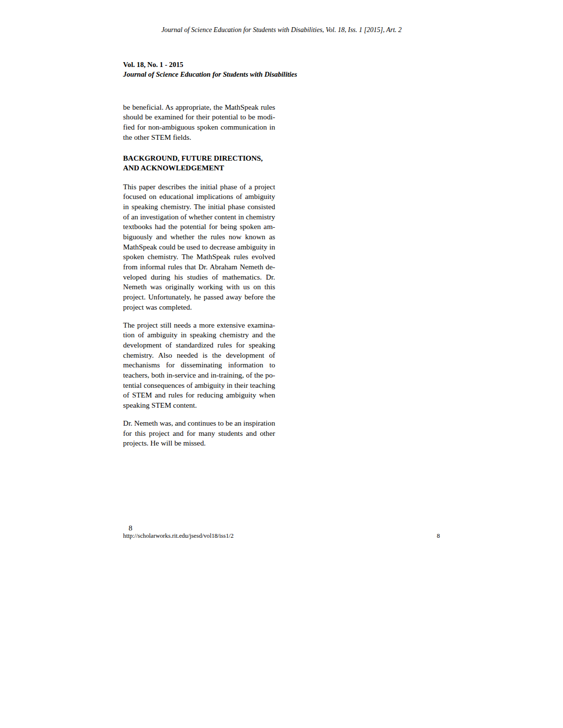Journal of Science Education for Students with Disabilities, Vol. 18, Iss. 1 [2015], Art. 2
Vol. 18, No. 1 - 2015
Journal of Science Education for Students with Disabilities
be beneficial. As appropriate, the MathSpeak rules should be examined for their potential to be modified for non-ambiguous spoken communication in the other STEM fields.
BACKGROUND, FUTURE DIRECTIONS, AND ACKNOWLEDGEMENT
This paper describes the initial phase of a project focused on educational implications of ambiguity in speaking chemistry. The initial phase consisted of an investigation of whether content in chemistry textbooks had the potential for being spoken ambiguously and whether the rules now known as MathSpeak could be used to decrease ambiguity in spoken chemistry. The MathSpeak rules evolved from informal rules that Dr. Abraham Nemeth developed during his studies of mathematics. Dr. Nemeth was originally working with us on this project. Unfortunately, he passed away before the project was completed.
The project still needs a more extensive examination of ambiguity in speaking chemistry and the development of standardized rules for speaking chemistry. Also needed is the development of mechanisms for disseminating information to teachers, both in-service and in-training, of the potential consequences of ambiguity in their teaching of STEM and rules for reducing ambiguity when speaking STEM content.
Dr. Nemeth was, and continues to be an inspiration for this project and for many students and other projects. He will be missed.
8
http://scholarworks.rit.edu/jsesd/vol18/iss1/2 8